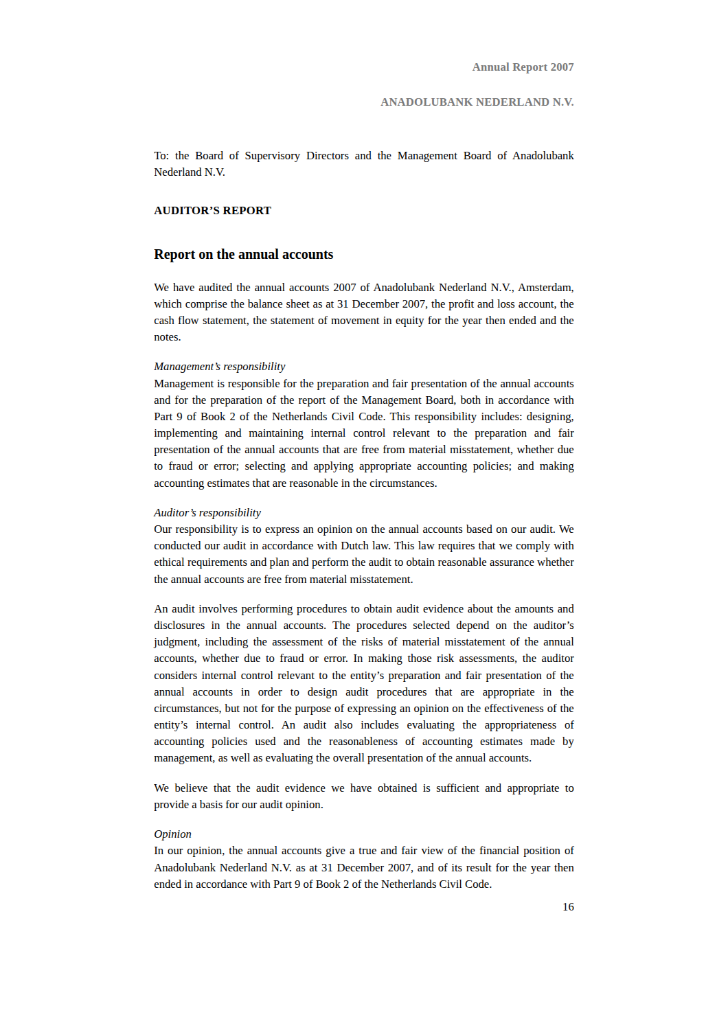Annual Report 2007
ANADOLUBANK NEDERLAND N.V.
To: the Board of Supervisory Directors and the Management Board of Anadolubank Nederland N.V.
AUDITOR’S REPORT
Report on the annual accounts
We have audited the annual accounts 2007 of Anadolubank Nederland N.V., Amsterdam, which comprise the balance sheet as at 31 December 2007, the profit and loss account, the cash flow statement, the statement of movement in equity for the year then ended and the notes.
Management’s responsibility
Management is responsible for the preparation and fair presentation of the annual accounts and for the preparation of the report of the Management Board, both in accordance with Part 9 of Book 2 of the Netherlands Civil Code. This responsibility includes: designing, implementing and maintaining internal control relevant to the preparation and fair presentation of the annual accounts that are free from material misstatement, whether due to fraud or error; selecting and applying appropriate accounting policies; and making accounting estimates that are reasonable in the circumstances.
Auditor’s responsibility
Our responsibility is to express an opinion on the annual accounts based on our audit. We conducted our audit in accordance with Dutch law. This law requires that we comply with ethical requirements and plan and perform the audit to obtain reasonable assurance whether the annual accounts are free from material misstatement.
An audit involves performing procedures to obtain audit evidence about the amounts and disclosures in the annual accounts. The procedures selected depend on the auditor’s judgment, including the assessment of the risks of material misstatement of the annual accounts, whether due to fraud or error. In making those risk assessments, the auditor considers internal control relevant to the entity’s preparation and fair presentation of the annual accounts in order to design audit procedures that are appropriate in the circumstances, but not for the purpose of expressing an opinion on the effectiveness of the entity’s internal control. An audit also includes evaluating the appropriateness of accounting policies used and the reasonableness of accounting estimates made by management, as well as evaluating the overall presentation of the annual accounts.
We believe that the audit evidence we have obtained is sufficient and appropriate to provide a basis for our audit opinion.
Opinion
In our opinion, the annual accounts give a true and fair view of the financial position of Anadolubank Nederland N.V. as at 31 December 2007, and of its result for the year then ended in accordance with Part 9 of Book 2 of the Netherlands Civil Code.
16